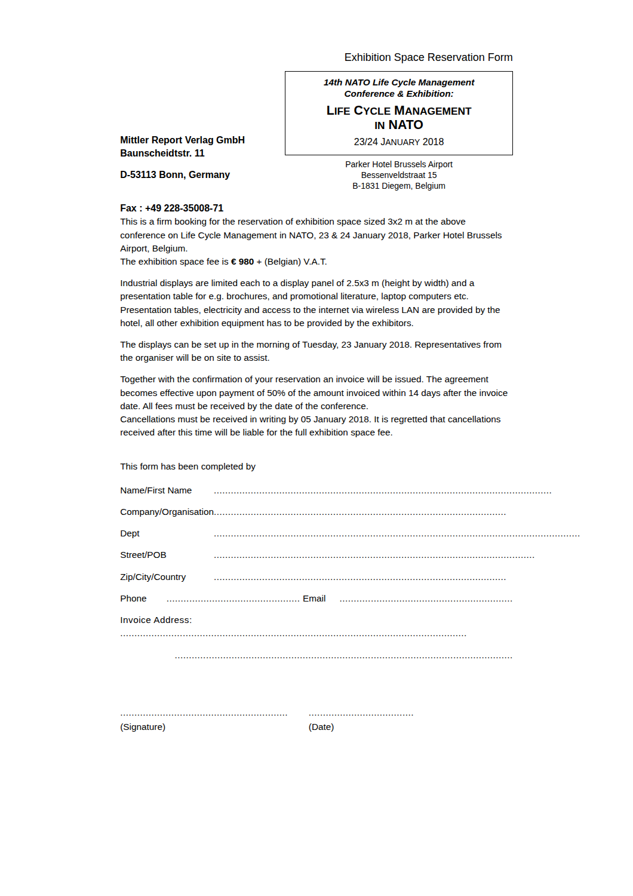Exhibition Space Reservation Form
14th NATO Life Cycle Management
Conference & Exhibition:
LIFE CYCLE MANAGEMENT
IN NATO
23/24 JANUARY 2018
Parker Hotel Brussels Airport
Bessenveldstraat 15
B-1831 Diegem, Belgium
Mittler Report Verlag GmbH
Baunscheidtstr. 11
D-53113 Bonn, Germany
Fax : +49 228-35008-71
This is a firm booking for the reservation of exhibition space sized 3x2 m at the above conference on Life Cycle Management in NATO, 23 & 24 January 2018, Parker Hotel Brussels Airport, Belgium.
The exhibition space fee is € 980 + (Belgian) V.A.T.
Industrial displays are limited each to a display panel of 2.5x3 m (height by width) and a presentation table for e.g. brochures, and promotional literature, laptop computers etc.
Presentation tables, electricity and access to the internet via wireless LAN are provided by the hotel, all other exhibition equipment has to be provided by the exhibitors.
The displays can be set up in the morning of Tuesday, 23 January 2018. Representatives from the organiser will be on site to assist.
Together with the confirmation of your reservation an invoice will be issued. The agreement becomes effective upon payment of 50% of the amount invoiced within 14 days after the invoice date. All fees must be received by the date of the conference.
Cancellations must be received in writing by 05 January 2018. It is regretted that cancellations received after this time will be liable for the full exhibition space fee.
This form has been completed by
| Name/First Name | ....................................................................................................................... |
| Company/Organisation | ....................................................................................................... |
| Dept | ................................................................................................................................. |
| Street/POB | ................................................................................................................. |
| Zip/City/Country | ....................................................................................................... |
| Phone | ............................................... | Email | ............................................................. |
| Invoice Address: .......................................................................................................................... |
| | ....................................................................................................................... |
...........................................................
(Signature)
.....................................
(Date)